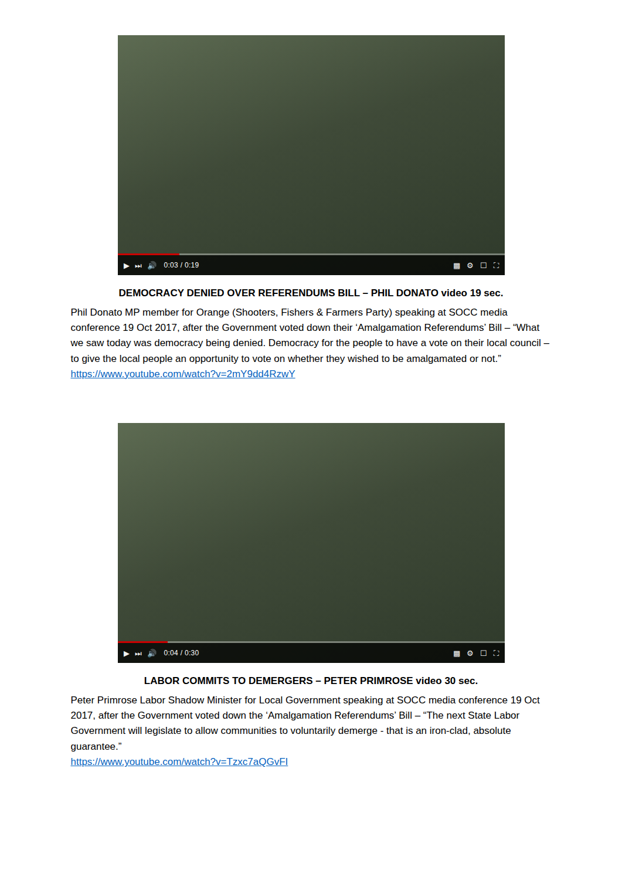▶ ⏭ 🔊 0:03 / 0:19
▩ ⚙ ☐ ⛶
DEMOCRACY DENIED OVER REFERENDUMS BILL – PHIL DONATO video 19 sec.
Phil Donato MP member for Orange (Shooters, Fishers & Farmers Party) speaking at SOCC media conference 19 Oct 2017, after the Government voted down their ‘Amalgamation Referendums’ Bill – “What we saw today was democracy being denied. Democracy for the people to have a vote on their local council – to give the local people an opportunity to vote on whether they wished to be amalgamated or not.”
https://www.youtube.com/watch?v=2mY9dd4RzwY
▶ ⏭ 🔊 0:04 / 0:30
▩ ⚙ ☐ ⛶
LABOR COMMITS TO DEMERGERS – PETER PRIMROSE video 30 sec.
Peter Primrose Labor Shadow Minister for Local Government speaking at SOCC media conference 19 Oct 2017, after the Government voted down the ‘Amalgamation Referendums’ Bill – “The next State Labor Government will legislate to allow communities to voluntarily demerge - that is an iron-clad, absolute guarantee.”
https://www.youtube.com/watch?v=Tzxc7aQGvFI